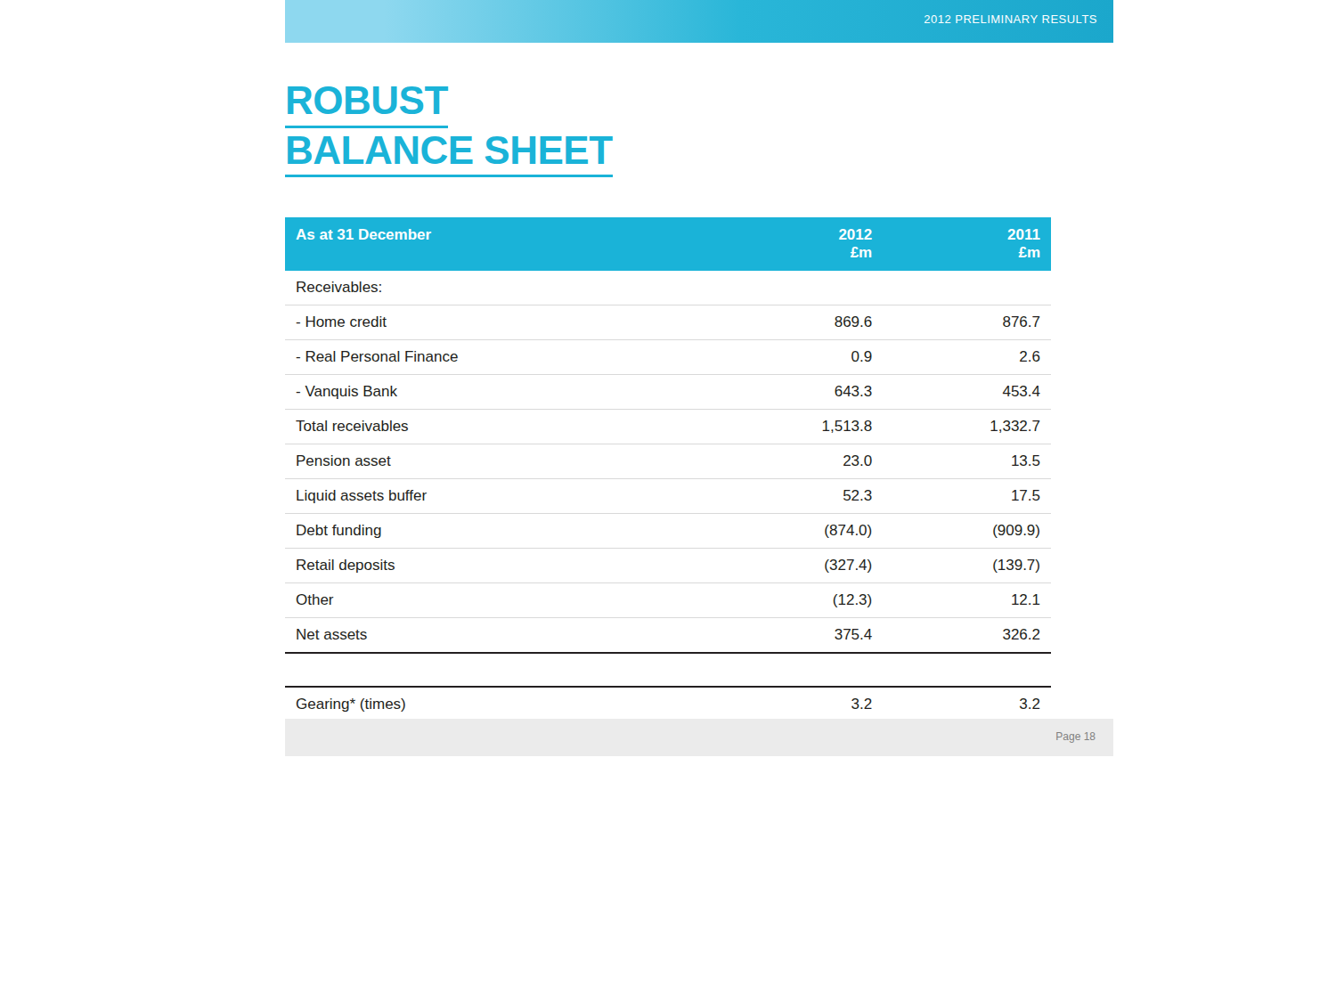2012 PRELIMINARY RESULTS
ROBUST
BALANCE SHEET
| As at 31 December | 2012 £m | 2011 £m |
| --- | --- | --- |
| Receivables: | | |
| - Home credit | 869.6 | 876.7 |
| - Real Personal Finance | 0.9 | 2.6 |
| - Vanquis Bank | 643.3 | 453.4 |
| Total receivables | 1,513.8 | 1,332.7 |
| Pension asset | 23.0 | 13.5 |
| Liquid assets buffer | 52.3 | 17.5 |
| Debt funding | (874.0) | (909.9) |
| Retail deposits | (327.4) | (139.7) |
| Other | (12.3) | 12.1 |
| Net assets | 375.4 | 326.2 |
| Gearing* (times) | 3.2 | 3.2 |
* (Total borrowings – liquid assets buffer) / (Net assets – pension asset, net of deferred tax – fair value of derivatives, net of deferred tax)
Page 18